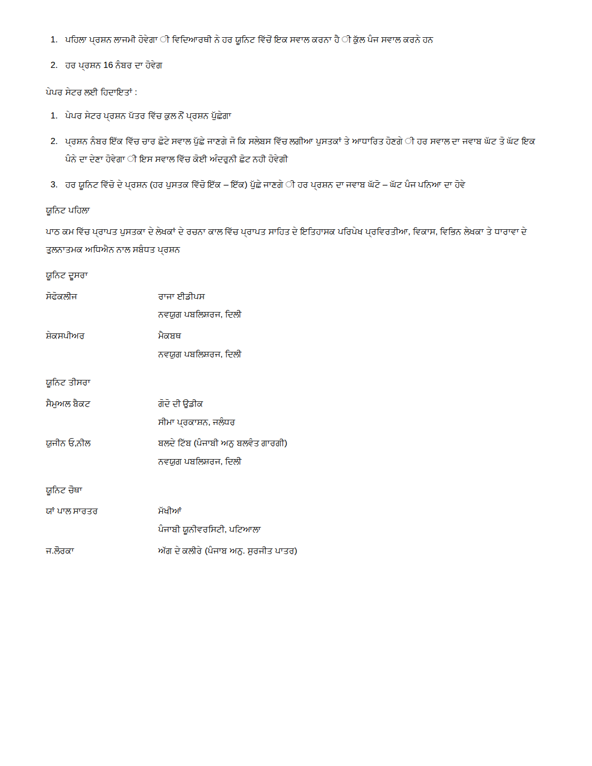ਪਹਿਲਾ ਪ੍ਰਸ਼ਨ ਲਾਜਮੀ ਹੋਵੇਗਾ ੀ ਵਿਦਿਆਰਥੀ ਨੇ ਹਰ ਯੂਨਿਟ ਵਿੱਚੋਂ ਇਕ ਸਵਾਲ ਕਰਨਾ ਹੈ ੀ ਕੁੱਲ ਪੰਜ ਸਵਾਲ ਕਰਨੇ ਹਨ
ਹਰ ਪ੍ਰਸ਼ਨ 16 ਨੰਬਰ ਦਾ ਹੋਵੇਗ
ਪੇਪਰ ਸੇਟਰ ਲਈ ਹਿਦਾਇਤਾਂ :
ਪੇਪਰ ਸੇਟਰ ਪ੍ਰਸ਼ਨ ਪੱਤਰ ਵਿੱਚ ਕੁਲ ਨੌਂ ਪ੍ਰਸ਼ਨ ਪੁੱਛੇਗਾ
ਪ੍ਰਸ਼ਨ ਨੰਬਰ ਇੱਕ ਵਿੱਚ ਚਾਰ ਛੋਟੇ ਸਵਾਲ ਪੁੱਛੇ ਜਾਣਗੇ ਜੋ ਕਿ ਸਲੇਬਸ ਵਿੱਚ ਲਗੀਆ ਪੁਸਤਕਾਂ ਤੇ ਆਧਾਰਿਤ ਹੋਣਗੇ ੀ ਹਰ ਸਵਾਲ ਦਾ ਜਵਾਬ ਘੱਟ ਤੋ ਘੱਟ ਇਕ ਪੰਨੇ ਦਾ ਦੇਣਾ ਹੋਵੇਗਾ ੀ ਇਸ ਸਵਾਲ ਵਿੱਚ ਕੋਈ ਅੰਦਰੁਨੀ ਛੋਟ ਨਹੀ ਹੋਵੇਗੀ
ਹਰ ਯੂਨਿਟ ਵਿੱਚੋ ਦੇ ਪ੍ਰਸ਼ਨ (ਹਰ ਪੁਸਤਕ ਵਿੱਚੋ ਇੱਕ – ਇੱਕ) ਪੁੱਛੇ ਜਾਣਗੇ ੀ ਹਰ ਪ੍ਰਸ਼ਨ ਦਾ ਜਵਾਬ ਘੱਟੋ – ਘੱਟ ਪੰਜ ਪਨਿਆ ਦਾ ਹੋਵੇ
ਯੂਨਿਟ ਪਹਿਲਾ
ਪਾਠ ਕਮ ਵਿੱਚ ਪ੍ਰਾਪਤ ਪੁਸਤਕਾ ਦੇ ਲੇਖਕਾਂ ਦੇ ਰਚਨਾ ਕਾਲ ਵਿੱਚ ਪ੍ਰਾਪਤ ਸਾਹਿਤ ਦੇ ਇਤਿਹਾਸਕ ਪਰਿਪੇਖ ਪ੍ਰਵਿਰਤੀਆ, ਵਿਕਾਸ, ਵਿਭਿਨ ਲੇਖਕਾ ਤੇ ਧਾਰਾਵਾ ਦੇ ਤੁਲਨਾਤਮਕ ਅਧਿਐਨ ਨਾਲ ਸਬੰਧਤ ਪ੍ਰਸ਼ਨ
ਯੂਨਿਟ ਦੂਸਰਾ
| ਸੋਫੋਕਲੀਜ | ਰਾਜਾ ਈਡੀਪਸ ਨਵਯੁਗ ਪਬਲਿਸ਼ਰਜ, ਦਿਲੀ |
| ਸ਼ੇਕਸਪੀਅਰ | ਮੈਕਬਥ ਨਵਯੁਗ ਪਬਲਿਸ਼ਰਜ, ਦਿਲੀ |
ਯੂਨਿਟ ਤੀਸਰਾ
| ਸੈਮੁਅਲ ਬੈਕਟ | ਗੋਦੋ ਦੀ ਉਡੀਕ ਸੀਮਾ ਪ੍ਰਕਾਸ਼ਨ, ਜਲੰਧਰ |
| ਯੁਜੀਨ ਓ,ਨੀਲ | ਬਲਦੇ ਟਿੱਬ (ਪੰਜਾਬੀ ਅਨੁ ਬਲਵੰਤ ਗਾਰਗੀ) ਨਵਯੁਗ ਪਬਲਿਸ਼ਰਜ, ਦਿਲੀ |
ਯੂਨਿਟ ਚੌਥਾ
| ਯਾਂ ਪਾਲ ਸਾਰਤਰ | ਮੱਖੀਆਂ ਪੰਜਾਬੀ ਯੂਨੀਵਰਸਿਟੀ, ਪਟਿਆਲਾ |
| ਜ.ਲੌਰਕਾ | ਅੱਗ ਦੇ ਕਲੀਰੇ (ਪੰਜਾਬ ਅਨੁ. ਸੁਰਜੀਤ ਪਾਤਰ) |